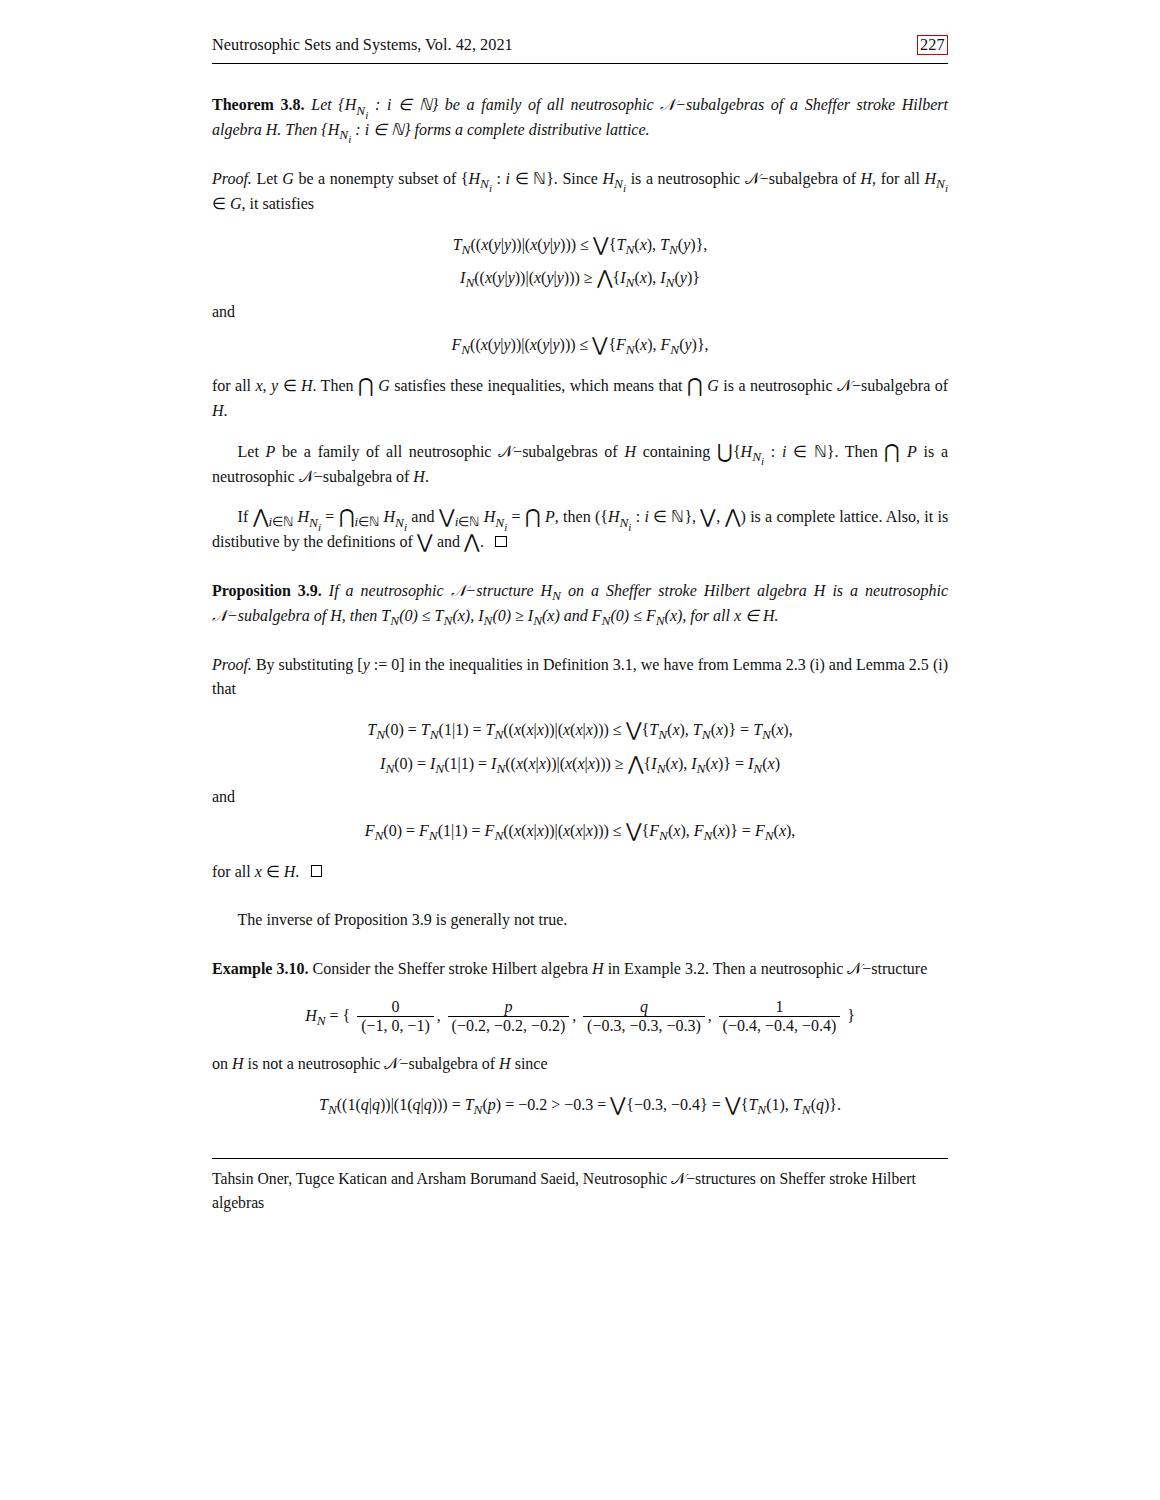Neutrosophic Sets and Systems, Vol. 42, 2021 227
Theorem 3.8. Let {HNi : i ∈ ℕ} be a family of all neutrosophic 𝒩−subalgebras of a Sheffer stroke Hilbert algebra H. Then {HNi : i ∈ ℕ} forms a complete distributive lattice.
Proof. Let G be a nonempty subset of {HNi : i ∈ ℕ}. Since HNi is a neutrosophic 𝒩−subalgebra of H, for all HNi ∈ G, it satisfies
TN((x(y|y))|(x(y|y))) ≤ ⋁{TN(x), TN(y)}, IN((x(y|y))|(x(y|y))) ≥ ⋀{IN(x), IN(y)} and FN((x(y|y))|(x(y|y))) ≤ ⋁{FN(x), FN(y)},
for all x, y ∈ H. Then ⋂ G satisfies these inequalities, which means that ⋂ G is a neutrosophic 𝒩−subalgebra of H.
Let P be a family of all neutrosophic 𝒩−subalgebras of H containing ⋃{HNi : i ∈ ℕ}. Then ⋂ P is a neutrosophic 𝒩−subalgebra of H.
If ⋀i∈ℕ HNi = ⋂i∈ℕ HNi and ⋁i∈ℕ HNi = ⋂ P, then ({HNi : i ∈ ℕ}, ⋁, ⋀) is a complete lattice. Also, it is distibutive by the definitions of ⋁ and ⋀.
Proposition 3.9. If a neutrosophic 𝒩−structure HN on a Sheffer stroke Hilbert algebra H is a neutrosophic 𝒩−subalgebra of H, then TN(0) ≤ TN(x), IN(0) ≥ IN(x) and FN(0) ≤ FN(x), for all x ∈ H.
Proof. By substituting [y := 0] in the inequalities in Definition 3.1, we have from Lemma 2.3 (i) and Lemma 2.5 (i) that
TN(0) = TN(1|1) = TN((x(x|x))|(x(x|x))) ≤ ⋁{TN(x), TN(x)} = TN(x), IN(0) = IN(1|1) = IN((x(x|x))|(x(x|x))) ≥ ⋀{IN(x), IN(x)} = IN(x) and FN(0) = FN(1|1) = FN((x(x|x))|(x(x|x))) ≤ ⋁{FN(x), FN(x)} = FN(x),
for all x ∈ H.
The inverse of Proposition 3.9 is generally not true.
Example 3.10. Consider the Sheffer stroke Hilbert algebra H in Example 3.2. Then a neutrosophic 𝒩−structure
HN = { 0(−1, 0, −1), p(−0.2, −0.2, −0.2), q(−0.3, −0.3, −0.3), 1(−0.4, −0.4, −0.4) }
on H is not a neutrosophic 𝒩−subalgebra of H since
TN((1(q|q))|(1(q|q))) = TN(p) = −0.2 > −0.3 = ⋁{−0.3, −0.4} = ⋁{TN(1), TN(q)}.
Tahsin Oner, Tugce Katican and Arsham Borumand Saeid, Neutrosophic 𝒩−structures on Sheffer stroke Hilbert algebras